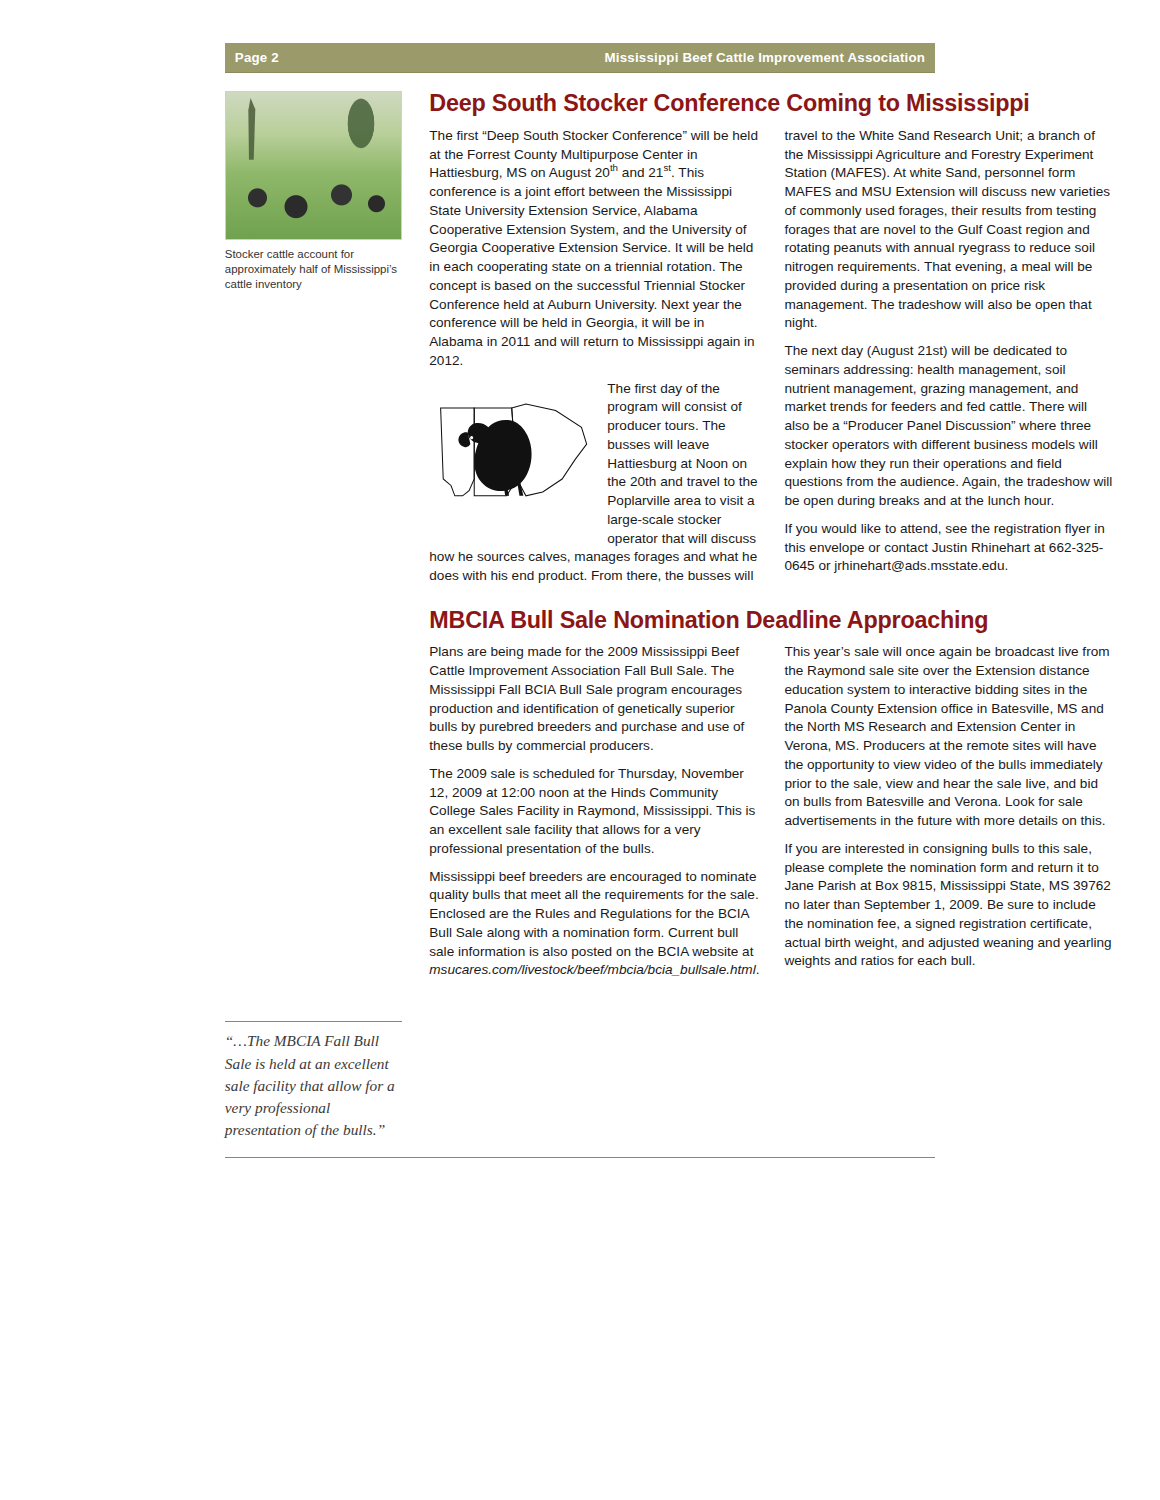Page 2
Mississippi Beef Cattle Improvement Association
Stocker cattle account for approximately half of Mississippi’s cattle inventory
“…The MBCIA Fall Bull Sale is held at an excellent sale facility that allow for a very professional presentation of the bulls.”
Deep South Stocker Conference Coming to Mississippi
The first “Deep South Stocker Conference” will be held at the Forrest County Multipurpose Center in Hattiesburg, MS on August 20th and 21st. This conference is a joint effort between the Mississippi State University Extension Service, Alabama Cooperative Extension System, and the University of Georgia Cooperative Extension Service. It will be held in each cooperating state on a triennial rotation. The concept is based on the successful Triennial Stocker Conference held at Auburn University. Next year the conference will be held in Georgia, it will be in Alabama in 2011 and will return to Mississippi again in 2012.
561
The first day of the program will consist of producer tours. The busses will leave Hattiesburg at Noon on the 20th and travel to the Poplarville area to visit a large-scale stocker operator that will discuss how he sources calves, manages forages and what he does with his end product. From there, the busses will travel to the White Sand Research Unit; a branch of the Mississippi Agriculture and Forestry Experiment Station (MAFES). At white Sand, personnel form MAFES and MSU Extension will discuss new varieties of commonly used forages, their results from testing forages that are novel to the Gulf Coast region and rotating peanuts with annual ryegrass to reduce soil nitrogen requirements. That evening, a meal will be provided during a presentation on price risk management. The tradeshow will also be open that night.
The next day (August 21st) will be dedicated to seminars addressing: health management, soil nutrient management, grazing management, and market trends for feeders and fed cattle. There will also be a “Producer Panel Discussion” where three stocker operators with different business models will explain how they run their operations and field questions from the audience. Again, the tradeshow will be open during breaks and at the lunch hour.
If you would like to attend, see the registration flyer in this envelope or contact Justin Rhinehart at 662-325-0645 or jrhinehart@ads.msstate.edu.
MBCIA Bull Sale Nomination Deadline Approaching
Plans are being made for the 2009 Mississippi Beef Cattle Improvement Association Fall Bull Sale. The Mississippi Fall BCIA Bull Sale program encourages production and identification of genetically superior bulls by purebred breeders and purchase and use of these bulls by commercial producers.
The 2009 sale is scheduled for Thursday, November 12, 2009 at 12:00 noon at the Hinds Community College Sales Facility in Raymond, Mississippi. This is an excellent sale facility that allows for a very professional presentation of the bulls.
Mississippi beef breeders are encouraged to nominate quality bulls that meet all the requirements for the sale. Enclosed are the Rules and Regulations for the BCIA Bull Sale along with a nomination form. Current bull sale information is also posted on the BCIA website at msucares.com/livestock/beef/mbcia/bcia_bullsale.html.
This year’s sale will once again be broadcast live from the Raymond sale site over the Extension distance education system to interactive bidding sites in the Panola County Extension office in Batesville, MS and the North MS Research and Extension Center in Verona, MS. Producers at the remote sites will have the opportunity to view video of the bulls immediately prior to the sale, view and hear the sale live, and bid on bulls from Batesville and Verona. Look for sale advertisements in the future with more details on this.
If you are interested in consigning bulls to this sale, please complete the nomination form and return it to Jane Parish at Box 9815, Mississippi State, MS 39762 no later than September 1, 2009. Be sure to include the nomination fee, a signed registration certificate, actual birth weight, and adjusted weaning and yearling weights and ratios for each bull.